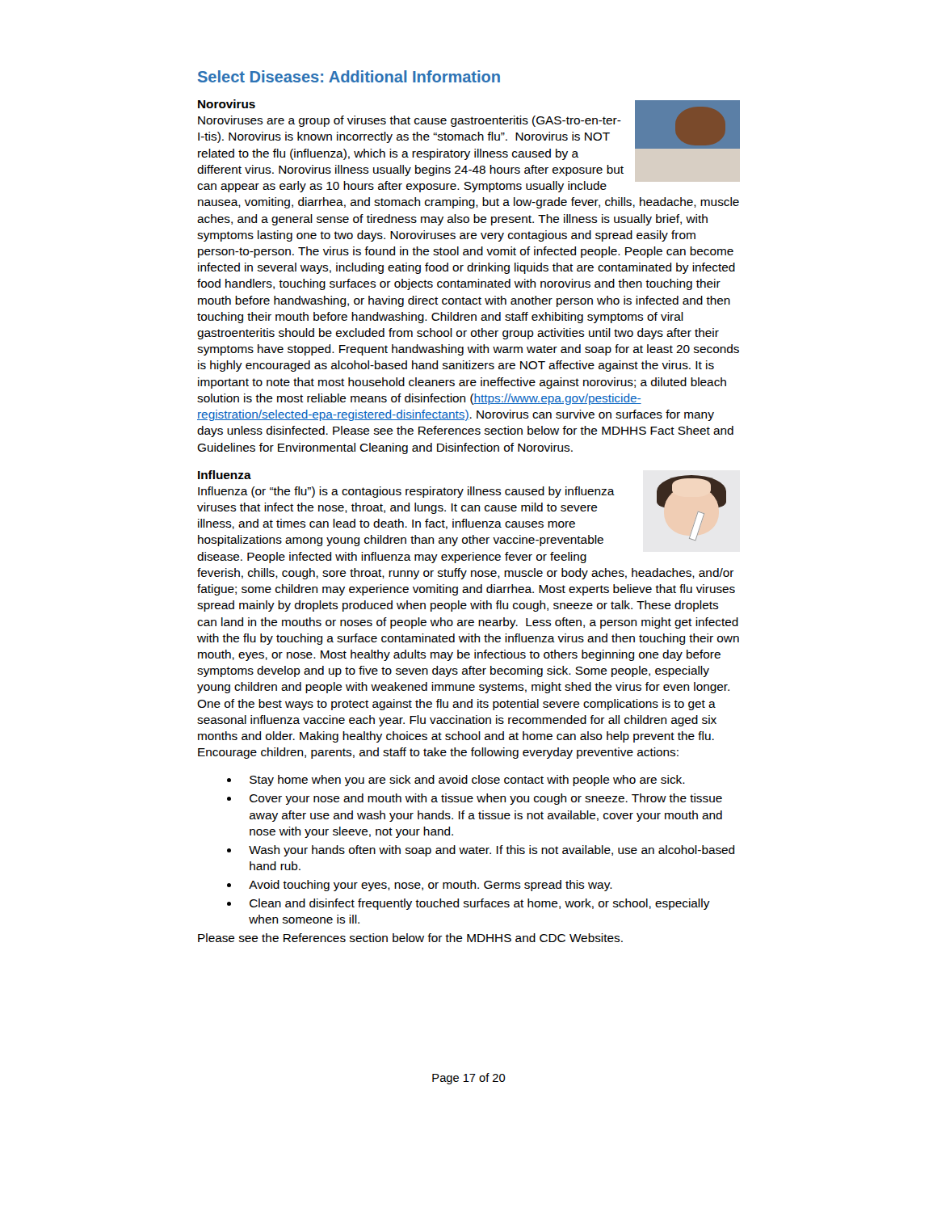Select Diseases: Additional Information
Norovirus
Noroviruses are a group of viruses that cause gastroenteritis (GAS-tro-en-ter-I-tis). Norovirus is known incorrectly as the “stomach flu”. Norovirus is NOT related to the flu (influenza), which is a respiratory illness caused by a different virus. Norovirus illness usually begins 24-48 hours after exposure but can appear as early as 10 hours after exposure. Symptoms usually include nausea, vomiting, diarrhea, and stomach cramping, but a low-grade fever, chills, headache, muscle aches, and a general sense of tiredness may also be present. The illness is usually brief, with symptoms lasting one to two days. Noroviruses are very contagious and spread easily from person-to-person. The virus is found in the stool and vomit of infected people. People can become infected in several ways, including eating food or drinking liquids that are contaminated by infected food handlers, touching surfaces or objects contaminated with norovirus and then touching their mouth before handwashing, or having direct contact with another person who is infected and then touching their mouth before handwashing. Children and staff exhibiting symptoms of viral gastroenteritis should be excluded from school or other group activities until two days after their symptoms have stopped. Frequent handwashing with warm water and soap for at least 20 seconds is highly encouraged as alcohol-based hand sanitizers are NOT affective against the virus. It is important to note that most household cleaners are ineffective against norovirus; a diluted bleach solution is the most reliable means of disinfection (https://www.epa.gov/pesticide-registration/selected-epa-registered-disinfectants). Norovirus can survive on surfaces for many days unless disinfected. Please see the References section below for the MDHHS Fact Sheet and Guidelines for Environmental Cleaning and Disinfection of Norovirus.
Influenza
Influenza (or “the flu”) is a contagious respiratory illness caused by influenza viruses that infect the nose, throat, and lungs. It can cause mild to severe illness, and at times can lead to death. In fact, influenza causes more hospitalizations among young children than any other vaccine-preventable disease. People infected with influenza may experience fever or feeling feverish, chills, cough, sore throat, runny or stuffy nose, muscle or body aches, headaches, and/or fatigue; some children may experience vomiting and diarrhea. Most experts believe that flu viruses spread mainly by droplets produced when people with flu cough, sneeze or talk. These droplets can land in the mouths or noses of people who are nearby. Less often, a person might get infected with the flu by touching a surface contaminated with the influenza virus and then touching their own mouth, eyes, or nose. Most healthy adults may be infectious to others beginning one day before symptoms develop and up to five to seven days after becoming sick. Some people, especially young children and people with weakened immune systems, might shed the virus for even longer. One of the best ways to protect against the flu and its potential severe complications is to get a seasonal influenza vaccine each year. Flu vaccination is recommended for all children aged six months and older. Making healthy choices at school and at home can also help prevent the flu. Encourage children, parents, and staff to take the following everyday preventive actions:
Stay home when you are sick and avoid close contact with people who are sick.
Cover your nose and mouth with a tissue when you cough or sneeze. Throw the tissue away after use and wash your hands. If a tissue is not available, cover your mouth and nose with your sleeve, not your hand.
Wash your hands often with soap and water. If this is not available, use an alcohol-based hand rub.
Avoid touching your eyes, nose, or mouth. Germs spread this way.
Clean and disinfect frequently touched surfaces at home, work, or school, especially when someone is ill.
Please see the References section below for the MDHHS and CDC Websites.
Page 17 of 20